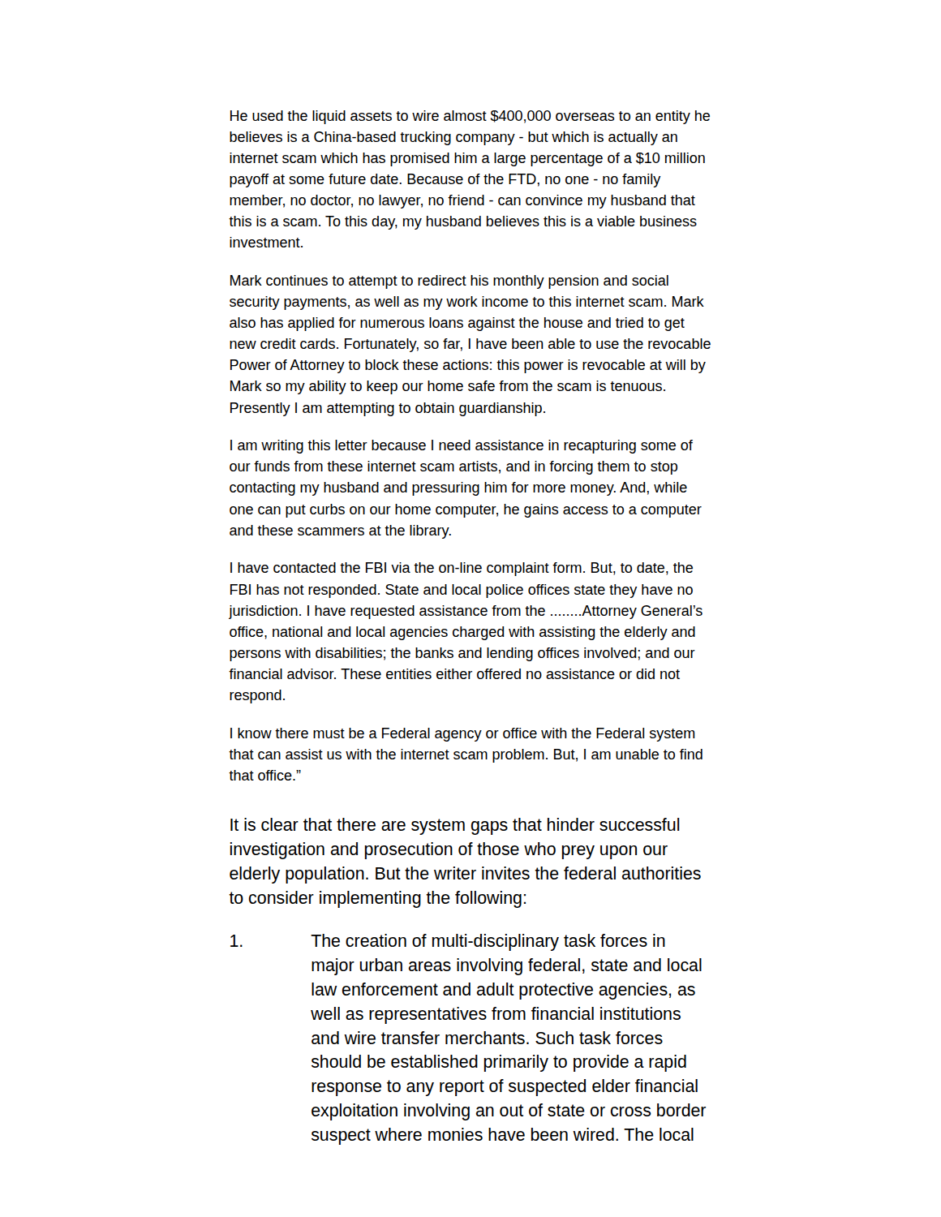He used the liquid assets to wire almost $400,000 overseas to an entity he believes is a China-based trucking company - but which is actually an internet scam which has promised him a large percentage of a $10 million payoff at some future date. Because of the FTD, no one - no family member, no doctor, no lawyer, no friend - can convince my husband that this is a scam. To this day, my husband believes this is a viable business investment.
Mark continues to attempt to redirect his monthly pension and social security payments, as well as my work income to this internet scam. Mark also has applied for numerous loans against the house and tried to get new credit cards. Fortunately, so far, I have been able to use the revocable Power of Attorney to block these actions: this power is revocable at will by Mark so my ability to keep our home safe from the scam is tenuous. Presently I am attempting to obtain guardianship.
I am writing this letter because I need assistance in recapturing some of our funds from these internet scam artists, and in forcing them to stop contacting my husband and pressuring him for more money. And, while one can put curbs on our home computer, he gains access to a computer and these scammers at the library.
I have contacted the FBI via the on-line complaint form. But, to date, the FBI has not responded. State and local police offices state they have no jurisdiction. I have requested assistance from the ........Attorney General’s office, national and local agencies charged with assisting the elderly and persons with disabilities; the banks and lending offices involved; and our financial advisor. These entities either offered no assistance or did not respond.
I know there must be a Federal agency or office with the Federal system that can assist us with the internet scam problem. But, I am unable to find that office.”
It is clear that there are system gaps that hinder successful investigation and prosecution of those who prey upon our elderly population. But the writer invites the federal authorities to consider implementing the following:
1. The creation of multi-disciplinary task forces in major urban areas involving federal, state and local law enforcement and adult protective agencies, as well as representatives from financial institutions and wire transfer merchants. Such task forces should be established primarily to provide a rapid response to any report of suspected elder financial exploitation involving an out of state or cross border suspect where monies have been wired. The local